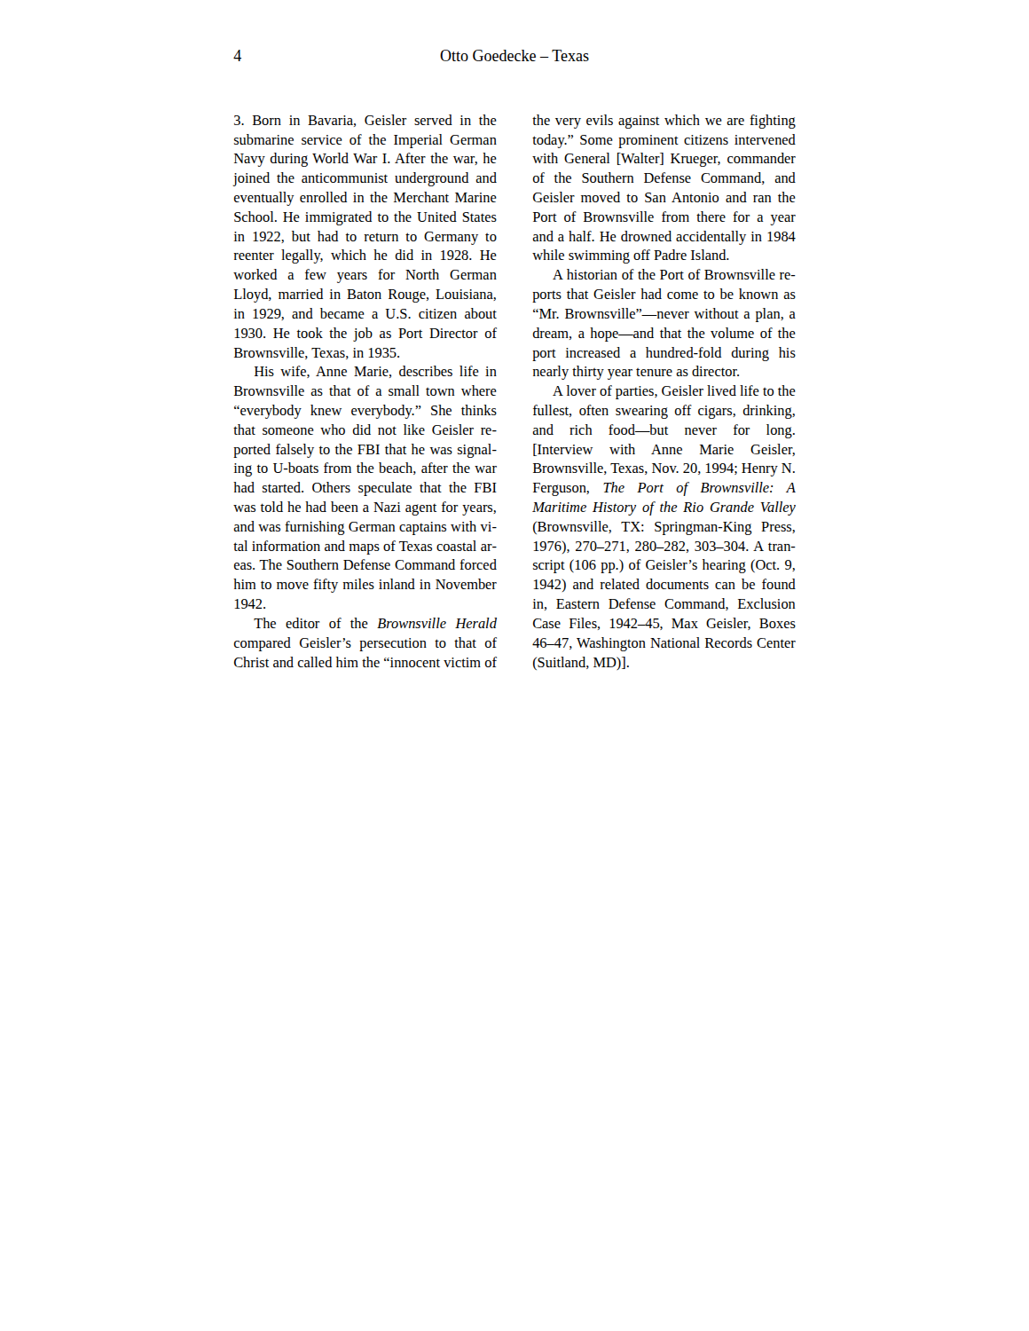4
Otto Goedecke – Texas
3. Born in Bavaria, Geisler served in the submarine service of the Imperial German Navy during World War I. After the war, he joined the anticommunist underground and eventually enrolled in the Merchant Marine School. He immigrated to the United States in 1922, but had to return to Germany to reenter legally, which he did in 1928. He worked a few years for North German Lloyd, married in Baton Rouge, Louisiana, in 1929, and became a U.S. citizen about 1930. He took the job as Port Director of Brownsville, Texas, in 1935.
His wife, Anne Marie, describes life in Brownsville as that of a small town where “everybody knew everybody.” She thinks that someone who did not like Geisler reported falsely to the FBI that he was signaling to U-boats from the beach, after the war had started. Others speculate that the FBI was told he had been a Nazi agent for years, and was furnishing German captains with vital information and maps of Texas coastal areas. The Southern Defense Command forced him to move fifty miles inland in November 1942.
The editor of the Brownsville Herald compared Geisler’s persecution to that of Christ and called him the “innocent victim of the very evils against which we are fighting today.” Some prominent citizens intervened with General [Walter] Krueger, commander of the Southern Defense Command, and Geisler moved to San Antonio and ran the Port of Brownsville from there for a year and a half. He drowned accidentally in 1984 while swimming off Padre Island.
A historian of the Port of Brownsville reports that Geisler had come to be known as “Mr. Brownsville”—never without a plan, a dream, a hope—and that the volume of the port increased a hundred-fold during his nearly thirty year tenure as director.
A lover of parties, Geisler lived life to the fullest, often swearing off cigars, drinking, and rich food—but never for long. [Interview with Anne Marie Geisler, Brownsville, Texas, Nov. 20, 1994; Henry N. Ferguson, The Port of Brownsville: A Maritime History of the Rio Grande Valley (Brownsville, TX: Springman-King Press, 1976), 270–271, 280–282, 303–304. A transcript (106 pp.) of Geisler’s hearing (Oct. 9, 1942) and related documents can be found in, Eastern Defense Command, Exclusion Case Files, 1942–45, Max Geisler, Boxes 46–47, Washington National Records Center (Suitland, MD)].